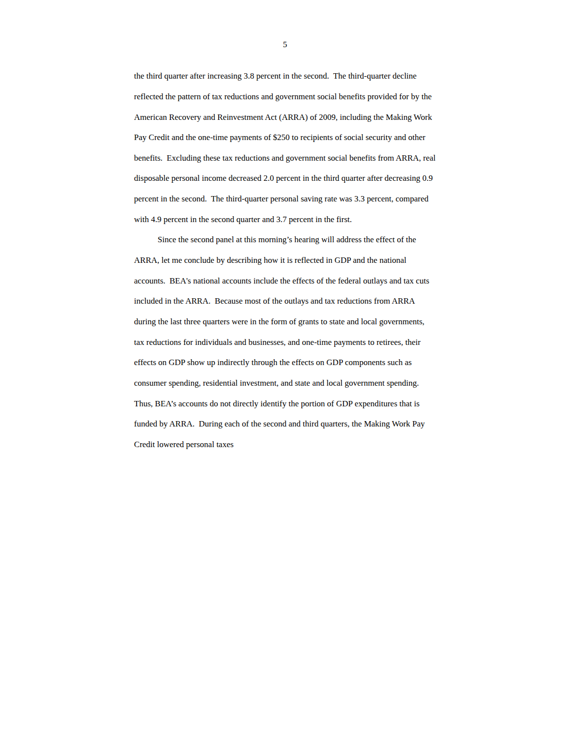5
the third quarter after increasing 3.8 percent in the second. The third-quarter decline reflected the pattern of tax reductions and government social benefits provided for by the American Recovery and Reinvestment Act (ARRA) of 2009, including the Making Work Pay Credit and the one-time payments of $250 to recipients of social security and other benefits. Excluding these tax reductions and government social benefits from ARRA, real disposable personal income decreased 2.0 percent in the third quarter after decreasing 0.9 percent in the second. The third-quarter personal saving rate was 3.3 percent, compared with 4.9 percent in the second quarter and 3.7 percent in the first.
Since the second panel at this morning’s hearing will address the effect of the ARRA, let me conclude by describing how it is reflected in GDP and the national accounts. BEA's national accounts include the effects of the federal outlays and tax cuts included in the ARRA. Because most of the outlays and tax reductions from ARRA during the last three quarters were in the form of grants to state and local governments, tax reductions for individuals and businesses, and one-time payments to retirees, their effects on GDP show up indirectly through the effects on GDP components such as consumer spending, residential investment, and state and local government spending. Thus, BEA’s accounts do not directly identify the portion of GDP expenditures that is funded by ARRA. During each of the second and third quarters, the Making Work Pay Credit lowered personal taxes